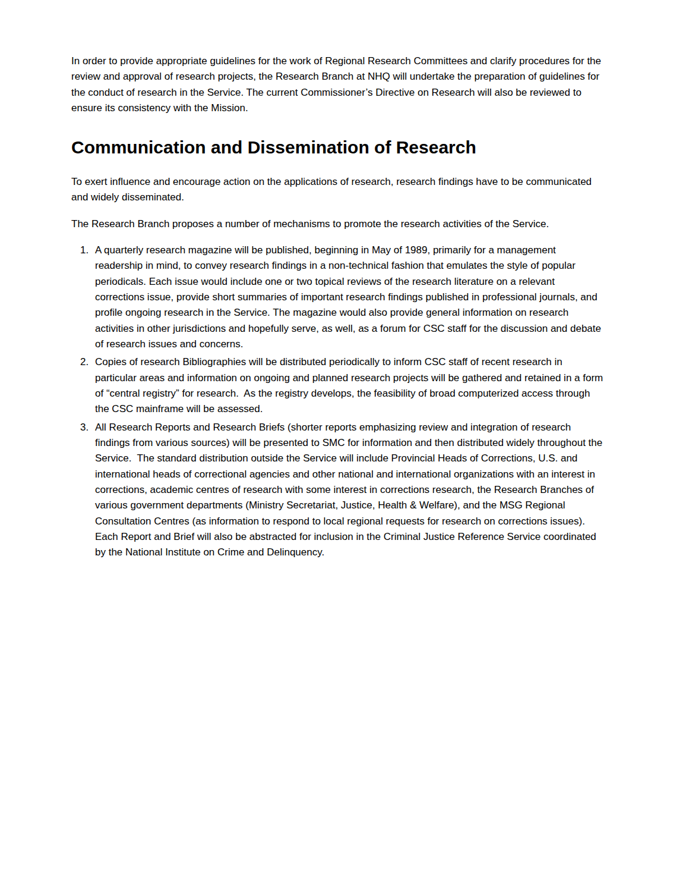In order to provide appropriate guidelines for the work of Regional Research Committees and clarify procedures for the review and approval of research projects, the Research Branch at NHQ will undertake the preparation of guidelines for the conduct of research in the Service. The current Commissioner’s Directive on Research will also be reviewed to ensure its consistency with the Mission.
Communication and Dissemination of Research
To exert influence and encourage action on the applications of research, research findings have to be communicated and widely disseminated.
The Research Branch proposes a number of mechanisms to promote the research activities of the Service.
A quarterly research magazine will be published, beginning in May of 1989, primarily for a management readership in mind, to convey research findings in a non-technical fashion that emulates the style of popular periodicals. Each issue would include one or two topical reviews of the research literature on a relevant corrections issue, provide short summaries of important research findings published in professional journals, and profile ongoing research in the Service. The magazine would also provide general information on research activities in other jurisdictions and hopefully serve, as well, as a forum for CSC staff for the discussion and debate of research issues and concerns.
Copies of research Bibliographies will be distributed periodically to inform CSC staff of recent research in particular areas and information on ongoing and planned research projects will be gathered and retained in a form of “central registry” for research. As the registry develops, the feasibility of broad computerized access through the CSC mainframe will be assessed.
All Research Reports and Research Briefs (shorter reports emphasizing review and integration of research findings from various sources) will be presented to SMC for information and then distributed widely throughout the Service. The standard distribution outside the Service will include Provincial Heads of Corrections, U.S. and international heads of correctional agencies and other national and international organizations with an interest in corrections, academic centres of research with some interest in corrections research, the Research Branches of various government departments (Ministry Secretariat, Justice, Health & Welfare), and the MSG Regional Consultation Centres (as information to respond to local regional requests for research on corrections issues). Each Report and Brief will also be abstracted for inclusion in the Criminal Justice Reference Service coordinated by the National Institute on Crime and Delinquency.